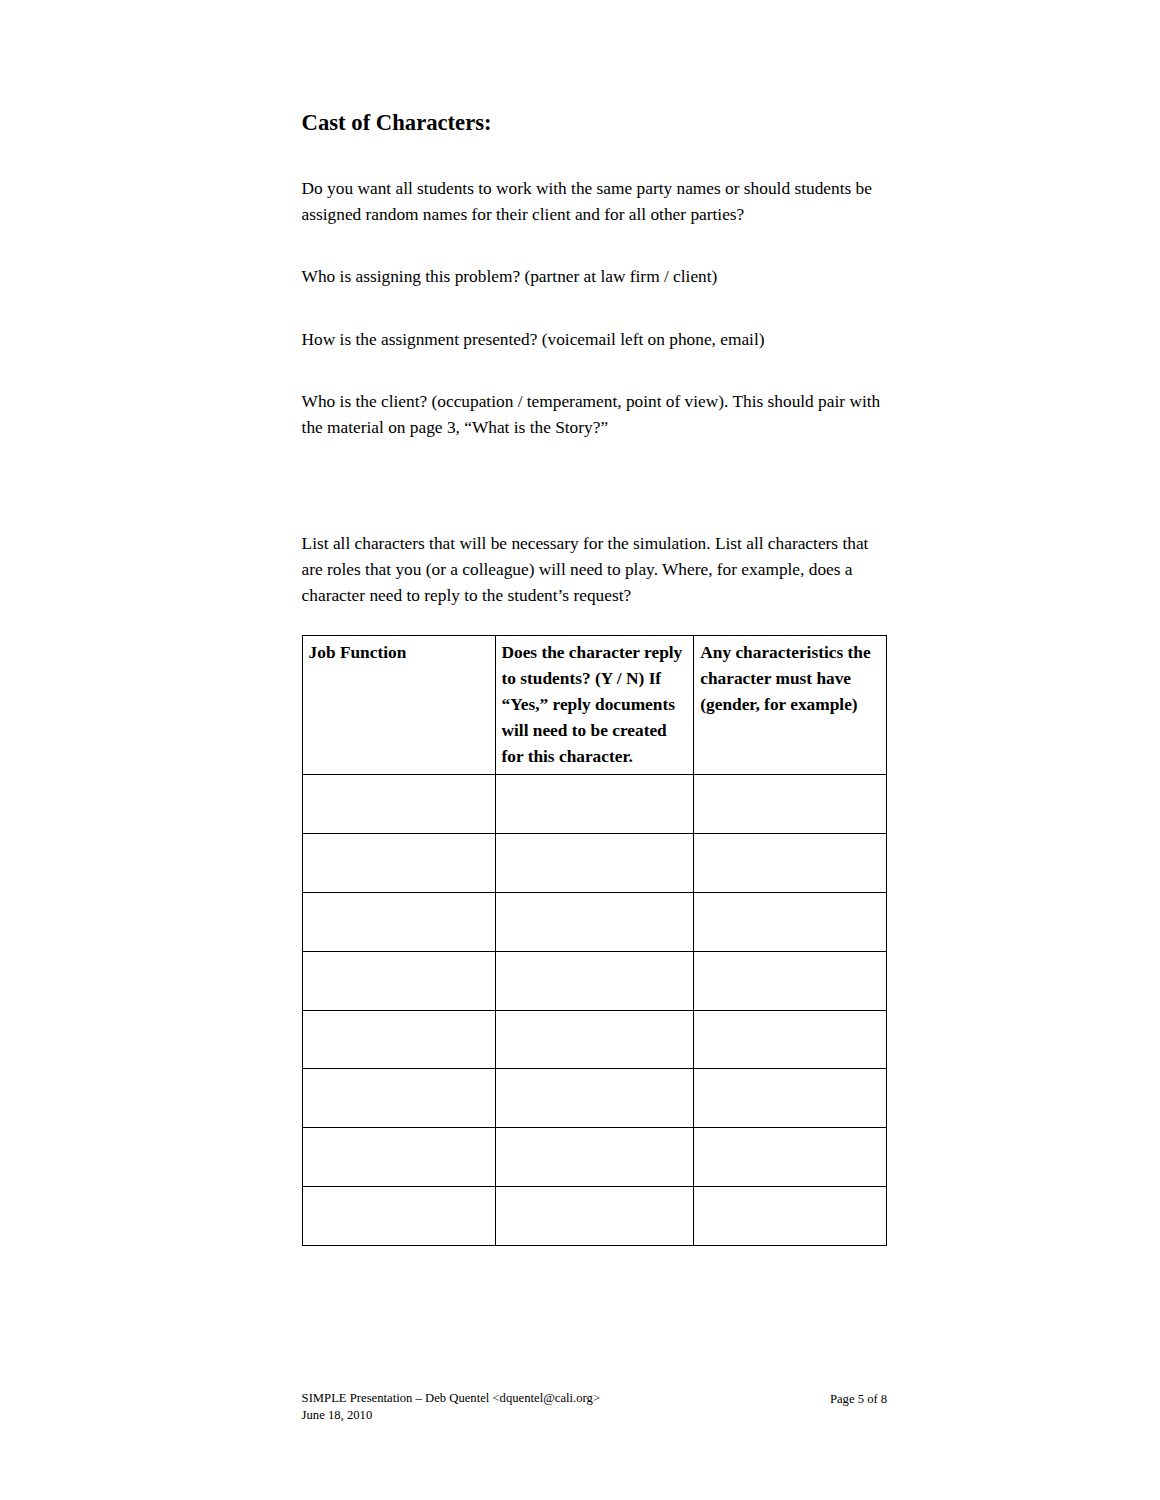Cast of Characters:
Do you want all students to work with the same party names or should students be assigned random names for their client and for all other parties?
Who is assigning this problem? (partner at law firm / client)
How is the assignment presented? (voicemail left on phone, email)
Who is the client? (occupation / temperament, point of view). This should pair with the material on page 3, “What is the Story?”
List all characters that will be necessary for the simulation. List all characters that are roles that you (or a colleague) will need to play. Where, for example, does a character need to reply to the student’s request?
| Job Function | Does the character reply to students? (Y / N) If “Yes,” reply documents will need to be created for this character. | Any characteristics the character must have (gender, for example) |
| --- | --- | --- |
SIMPLE Presentation – Deb Quentel <dquentel@cali.org>
June 18, 2010
Page 5 of 8